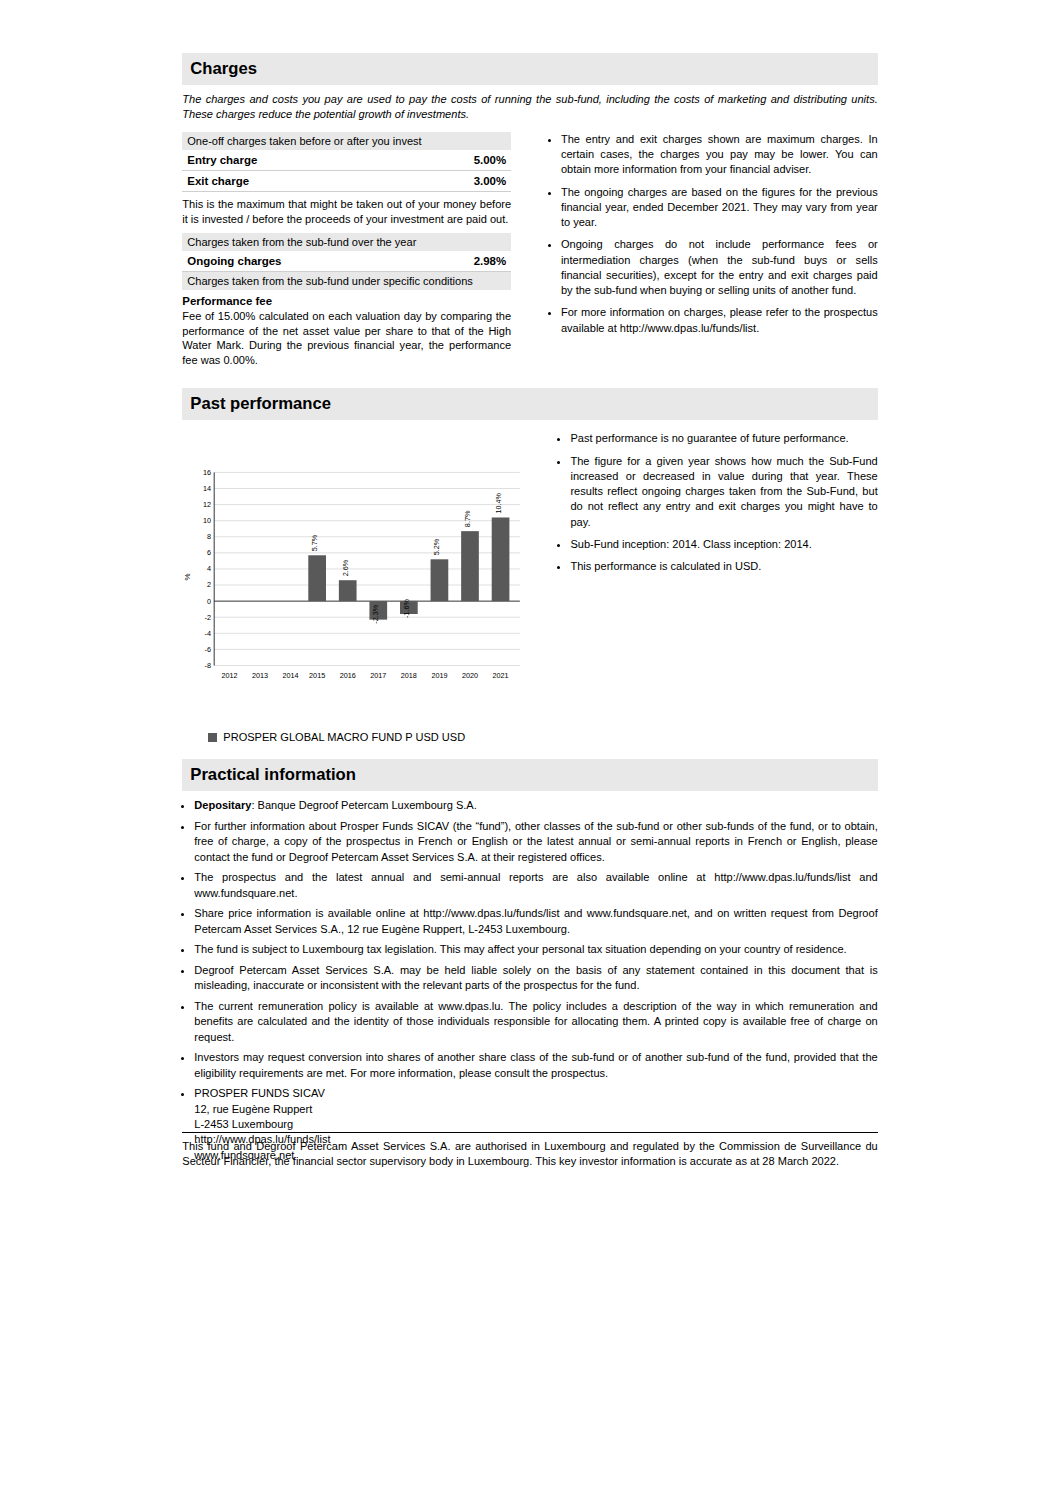Charges
The charges and costs you pay are used to pay the costs of running the sub-fund, including the costs of marketing and distributing units. These charges reduce the potential growth of investments.
One-off charges taken before or after you invest
Entry charge 5.00%
Exit charge 3.00%
This is the maximum that might be taken out of your money before it is invested / before the proceeds of your investment are paid out.
Charges taken from the sub-fund over the year
Ongoing charges 2.98%
Charges taken from the sub-fund under specific conditions
Performance fee
Fee of 15.00% calculated on each valuation day by comparing the performance of the net asset value per share to that of the High Water Mark. During the previous financial year, the performance fee was 0.00%.
The entry and exit charges shown are maximum charges. In certain cases, the charges you pay may be lower. You can obtain more information from your financial adviser.
The ongoing charges are based on the figures for the previous financial year, ended December 2021. They may vary from year to year.
Ongoing charges do not include performance fees or intermediation charges (when the sub-fund buys or sells financial securities), except for the entry and exit charges paid by the sub-fund when buying or selling units of another fund.
For more information on charges, please refer to the prospectus available at http://www.dpas.lu/funds/list.
Past performance
% 16 14 12 10 8 6 4 2 0 -2 -4 -6 -8 5.7% 2.6% -2.3% -1.6% 5.2% 8.7% 10.4% 2012 2013 2014 2015 2016 2017 2018 2019 2020 2021
PROSPER GLOBAL MACRO FUND P USD USD
Past performance is no guarantee of future performance.
The figure for a given year shows how much the Sub-Fund increased or decreased in value during that year. These results reflect ongoing charges taken from the Sub-Fund, but do not reflect any entry and exit charges you might have to pay.
Sub-Fund inception: 2014. Class inception: 2014.
This performance is calculated in USD.
Practical information
Depositary: Banque Degroof Petercam Luxembourg S.A.
For further information about Prosper Funds SICAV (the “fund”), other classes of the sub-fund or other sub-funds of the fund, or to obtain, free of charge, a copy of the prospectus in French or English or the latest annual or semi-annual reports in French or English, please contact the fund or Degroof Petercam Asset Services S.A. at their registered offices.
The prospectus and the latest annual and semi-annual reports are also available online at http://www.dpas.lu/funds/list and www.fundsquare.net.
Share price information is available online at http://www.dpas.lu/funds/list and www.fundsquare.net, and on written request from Degroof Petercam Asset Services S.A., 12 rue Eugène Ruppert, L-2453 Luxembourg.
The fund is subject to Luxembourg tax legislation. This may affect your personal tax situation depending on your country of residence.
Degroof Petercam Asset Services S.A. may be held liable solely on the basis of any statement contained in this document that is misleading, inaccurate or inconsistent with the relevant parts of the prospectus for the fund.
The current remuneration policy is available at www.dpas.lu. The policy includes a description of the way in which remuneration and benefits are calculated and the identity of those individuals responsible for allocating them. A printed copy is available free of charge on request.
Investors may request conversion into shares of another share class of the sub-fund or of another sub-fund of the fund, provided that the eligibility requirements are met. For more information, please consult the prospectus.
PROSPER FUNDS SICAV
12, rue Eugène Ruppert
L-2453 Luxembourg
http://www.dpas.lu/funds/list
www.fundsquare.net
This fund and Degroof Petercam Asset Services S.A. are authorised in Luxembourg and regulated by the Commission de Surveillance du Secteur Financier, the financial sector supervisory body in Luxembourg. This key investor information is accurate as at 28 March 2022.